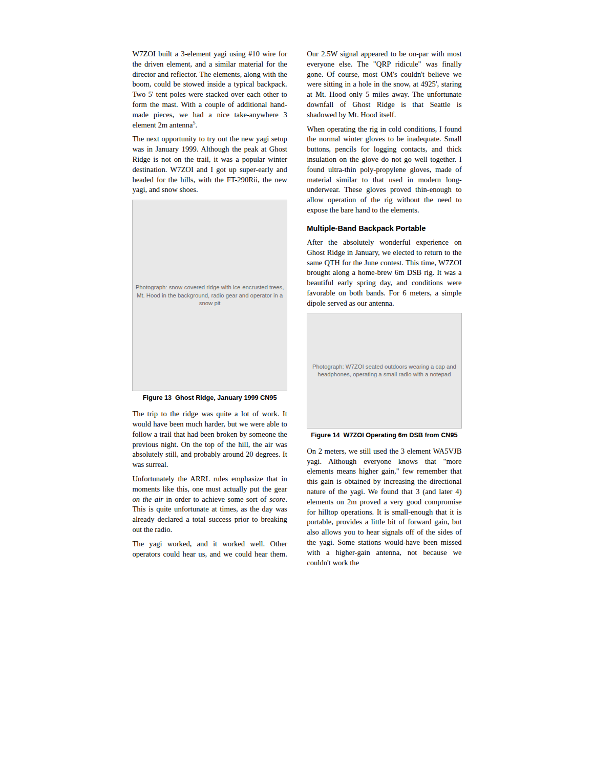W7ZOI built a 3-element yagi using #10 wire for the driven element, and a similar material for the director and reflector. The elements, along with the boom, could be stowed inside a typical backpack. Two 5' tent poles were stacked over each other to form the mast. With a couple of additional hand-made pieces, we had a nice take-anywhere 3 element 2m antenna5.
The next opportunity to try out the new yagi setup was in January 1999. Although the peak at Ghost Ridge is not on the trail, it was a popular winter destination. W7ZOI and I got up super-early and headed for the hills, with the FT-290Rii, the new yagi, and snow shoes.
Photograph: snow-covered ridge with ice-encrusted trees, Mt. Hood in the background, radio gear and operator in a snow pit
Figure 13 Ghost Ridge, January 1999 CN95
The trip to the ridge was quite a lot of work. It would have been much harder, but we were able to follow a trail that had been broken by someone the previous night. On the top of the hill, the air was absolutely still, and probably around 20 degrees. It was surreal.
Unfortunately the ARRL rules emphasize that in moments like this, one must actually put the gear on the air in order to achieve some sort of score. This is quite unfortunate at times, as the day was already declared a total success prior to breaking out the radio.
The yagi worked, and it worked well. Other operators could hear us, and we could hear them. Our 2.5W signal appeared to be on-par with most everyone else. The "QRP ridicule" was finally gone. Of course, most OM's couldn't believe we were sitting in a hole in the snow, at 4925', staring at Mt. Hood only 5 miles away. The unfortunate downfall of Ghost Ridge is that Seattle is shadowed by Mt. Hood itself.
When operating the rig in cold conditions, I found the normal winter gloves to be inadequate. Small buttons, pencils for logging contacts, and thick insulation on the glove do not go well together. I found ultra-thin poly-propylene gloves, made of material similar to that used in modern long-underwear. These gloves proved thin-enough to allow operation of the rig without the need to expose the bare hand to the elements.
Multiple-Band Backpack Portable
After the absolutely wonderful experience on Ghost Ridge in January, we elected to return to the same QTH for the June contest. This time, W7ZOI brought along a home-brew 6m DSB rig. It was a beautiful early spring day, and conditions were favorable on both bands. For 6 meters, a simple dipole served as our antenna.
Photograph: W7ZOI seated outdoors wearing a cap and headphones, operating a small radio with a notepad
Figure 14 W7ZOI Operating 6m DSB from CN95
On 2 meters, we still used the 3 element WA5VJB yagi. Although everyone knows that "more elements means higher gain," few remember that this gain is obtained by increasing the directional nature of the yagi. We found that 3 (and later 4) elements on 2m proved a very good compromise for hilltop operations. It is small-enough that it is portable, provides a little bit of forward gain, but also allows you to hear signals off of the sides of the yagi. Some stations would-have been missed with a higher-gain antenna, not because we couldn't work the